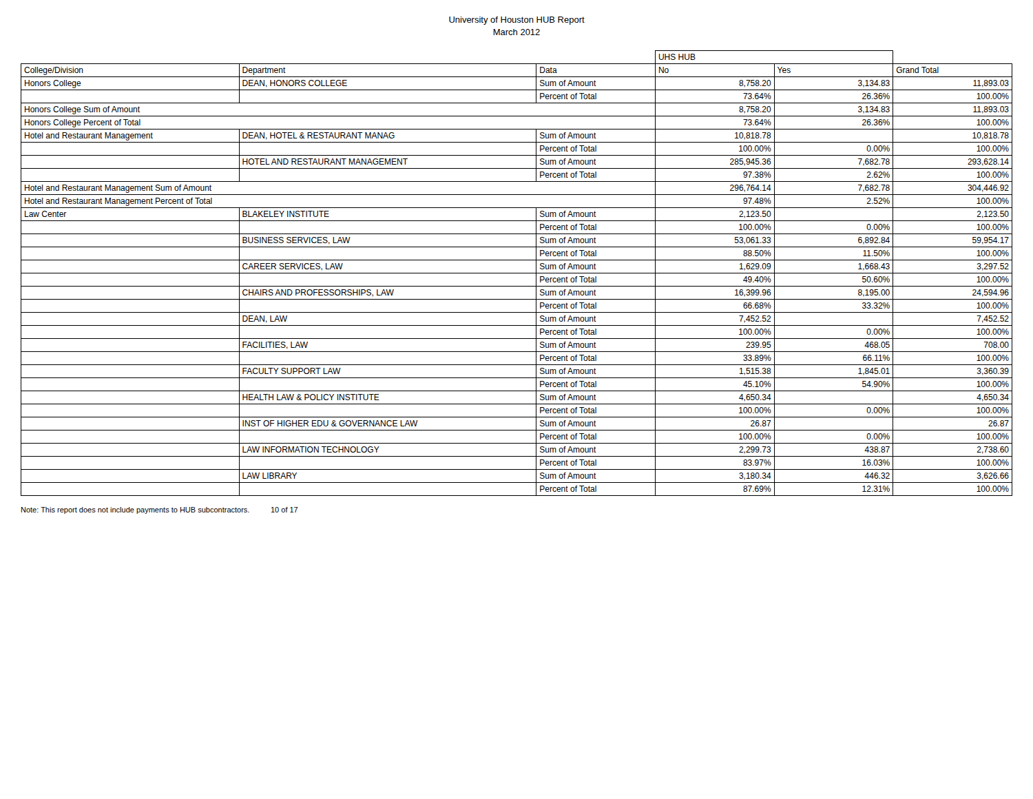University of Houston HUB Report
March 2012
| | | | UHS HUB | |
| --- | --- | --- | --- | --- |
| College/Division | Department | Data | No | Yes | Grand Total |
| Honors College | DEAN, HONORS COLLEGE | Sum of Amount | 8,758.20 | 3,134.83 | 11,893.03 |
| | | Percent of Total | 73.64% | 26.36% | 100.00% |
| Honors College Sum of Amount | 8,758.20 | 3,134.83 | 11,893.03 |
| Honors College Percent of Total | 73.64% | 26.36% | 100.00% |
| Hotel and Restaurant Management | DEAN, HOTEL & RESTAURANT MANAG | Sum of Amount | 10,818.78 | | 10,818.78 |
| | | Percent of Total | 100.00% | 0.00% | 100.00% |
| | HOTEL AND RESTAURANT MANAGEMENT | Sum of Amount | 285,945.36 | 7,682.78 | 293,628.14 |
| | | Percent of Total | 97.38% | 2.62% | 100.00% |
| Hotel and Restaurant Management Sum of Amount | 296,764.14 | 7,682.78 | 304,446.92 |
| Hotel and Restaurant Management Percent of Total | 97.48% | 2.52% | 100.00% |
| Law Center | BLAKELEY INSTITUTE | Sum of Amount | 2,123.50 | | 2,123.50 |
| | | Percent of Total | 100.00% | 0.00% | 100.00% |
| | BUSINESS SERVICES, LAW | Sum of Amount | 53,061.33 | 6,892.84 | 59,954.17 |
| | | Percent of Total | 88.50% | 11.50% | 100.00% |
| | CAREER SERVICES, LAW | Sum of Amount | 1,629.09 | 1,668.43 | 3,297.52 |
| | | Percent of Total | 49.40% | 50.60% | 100.00% |
| | CHAIRS AND PROFESSORSHIPS, LAW | Sum of Amount | 16,399.96 | 8,195.00 | 24,594.96 |
| | | Percent of Total | 66.68% | 33.32% | 100.00% |
| | DEAN, LAW | Sum of Amount | 7,452.52 | | 7,452.52 |
| | | Percent of Total | 100.00% | 0.00% | 100.00% |
| | FACILITIES, LAW | Sum of Amount | 239.95 | 468.05 | 708.00 |
| | | Percent of Total | 33.89% | 66.11% | 100.00% |
| | FACULTY SUPPORT LAW | Sum of Amount | 1,515.38 | 1,845.01 | 3,360.39 |
| | | Percent of Total | 45.10% | 54.90% | 100.00% |
| | HEALTH LAW & POLICY INSTITUTE | Sum of Amount | 4,650.34 | | 4,650.34 |
| | | Percent of Total | 100.00% | 0.00% | 100.00% |
| | INST OF HIGHER EDU & GOVERNANCE LAW | Sum of Amount | 26.87 | | 26.87 |
| | | Percent of Total | 100.00% | 0.00% | 100.00% |
| | LAW INFORMATION TECHNOLOGY | Sum of Amount | 2,299.73 | 438.87 | 2,738.60 |
| | | Percent of Total | 83.97% | 16.03% | 100.00% |
| | LAW LIBRARY | Sum of Amount | 3,180.34 | 446.32 | 3,626.66 |
| | | Percent of Total | 87.69% | 12.31% | 100.00% |
Note: This report does not include payments to HUB subcontractors. 10 of 17